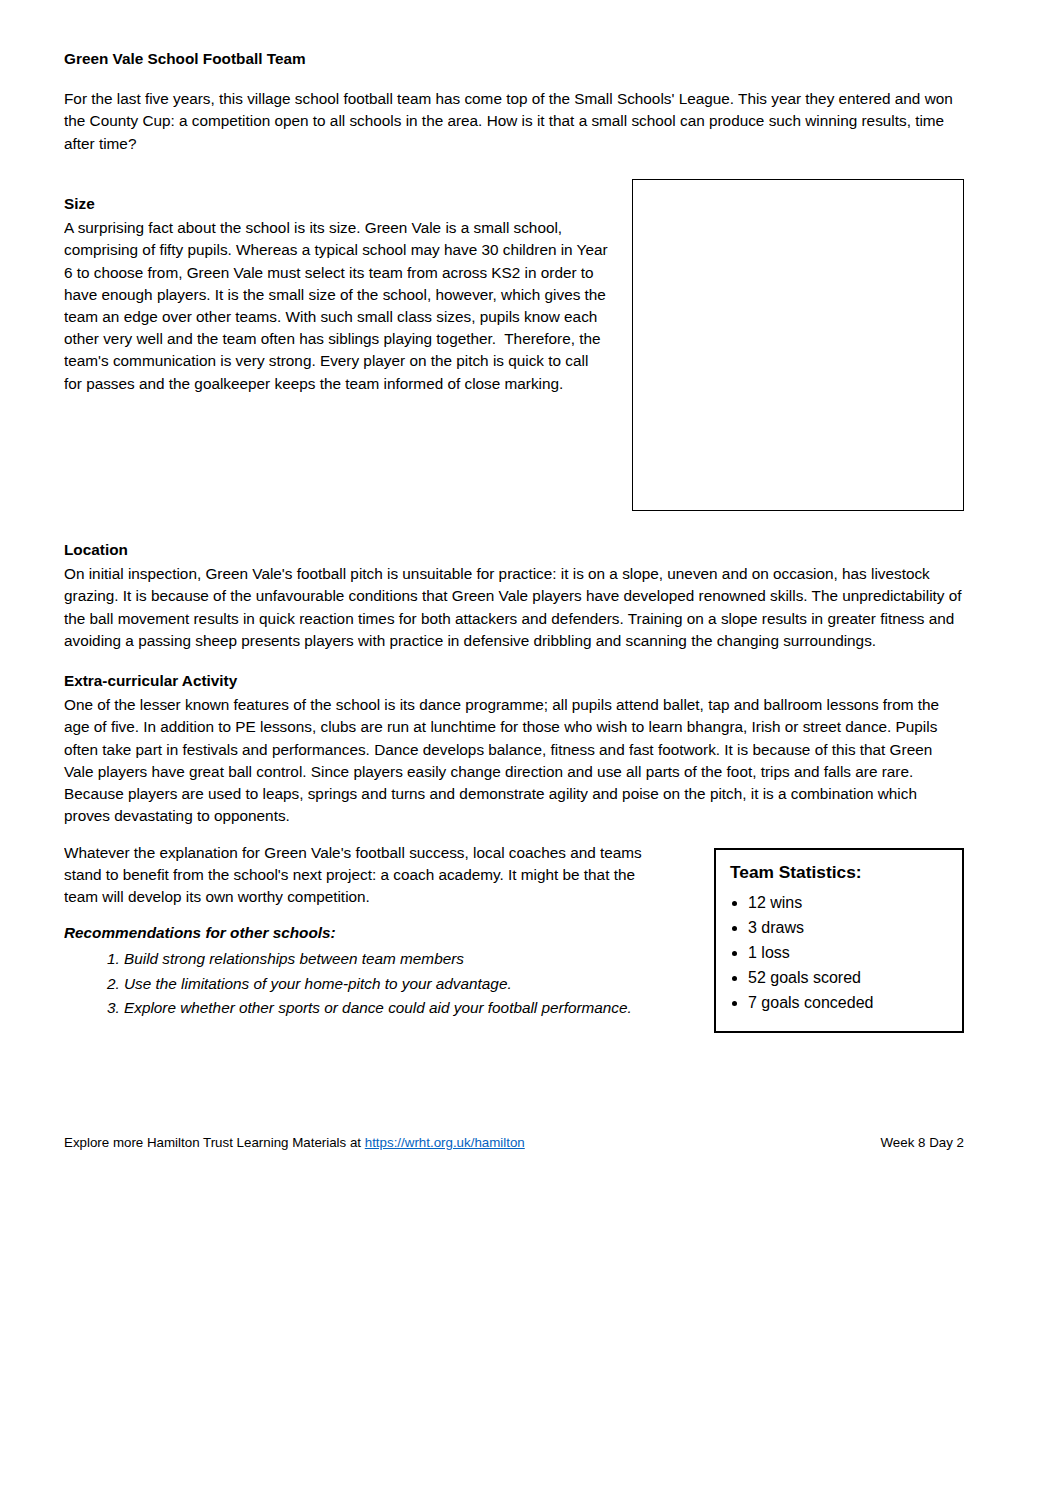Green Vale School Football Team
For the last five years, this village school football team has come top of the Small Schools' League. This year they entered and won the County Cup: a competition open to all schools in the area. How is it that a small school can produce such winning results, time after time?
Size
A surprising fact about the school is its size. Green Vale is a small school, comprising of fifty pupils. Whereas a typical school may have 30 children in Year 6 to choose from, Green Vale must select its team from across KS2 in order to have enough players. It is the small size of the school, however, which gives the team an edge over other teams. With such small class sizes, pupils know each other very well and the team often has siblings playing together. Therefore, the team's communication is very strong. Every player on the pitch is quick to call for passes and the goalkeeper keeps the team informed of close marking.
Location
On initial inspection, Green Vale's football pitch is unsuitable for practice: it is on a slope, uneven and on occasion, has livestock grazing. It is because of the unfavourable conditions that Green Vale players have developed renowned skills. The unpredictability of the ball movement results in quick reaction times for both attackers and defenders. Training on a slope results in greater fitness and avoiding a passing sheep presents players with practice in defensive dribbling and scanning the changing surroundings.
Extra-curricular Activity
One of the lesser known features of the school is its dance programme; all pupils attend ballet, tap and ballroom lessons from the age of five. In addition to PE lessons, clubs are run at lunchtime for those who wish to learn bhangra, Irish or street dance. Pupils often take part in festivals and performances. Dance develops balance, fitness and fast footwork. It is because of this that Green Vale players have great ball control. Since players easily change direction and use all parts of the foot, trips and falls are rare. Because players are used to leaps, springs and turns and demonstrate agility and poise on the pitch, it is a combination which proves devastating to opponents.
Team Statistics:
12 wins
3 draws
1 loss
52 goals scored
7 goals conceded
Whatever the explanation for Green Vale's football success, local coaches and teams stand to benefit from the school's next project: a coach academy. It might be that the team will develop its own worthy competition.
Recommendations for other schools:
Build strong relationships between team members
Use the limitations of your home-pitch to your advantage.
Explore whether other sports or dance could aid your football performance.
Explore more Hamilton Trust Learning Materials at https://wrht.org.uk/hamilton
Week 8 Day 2